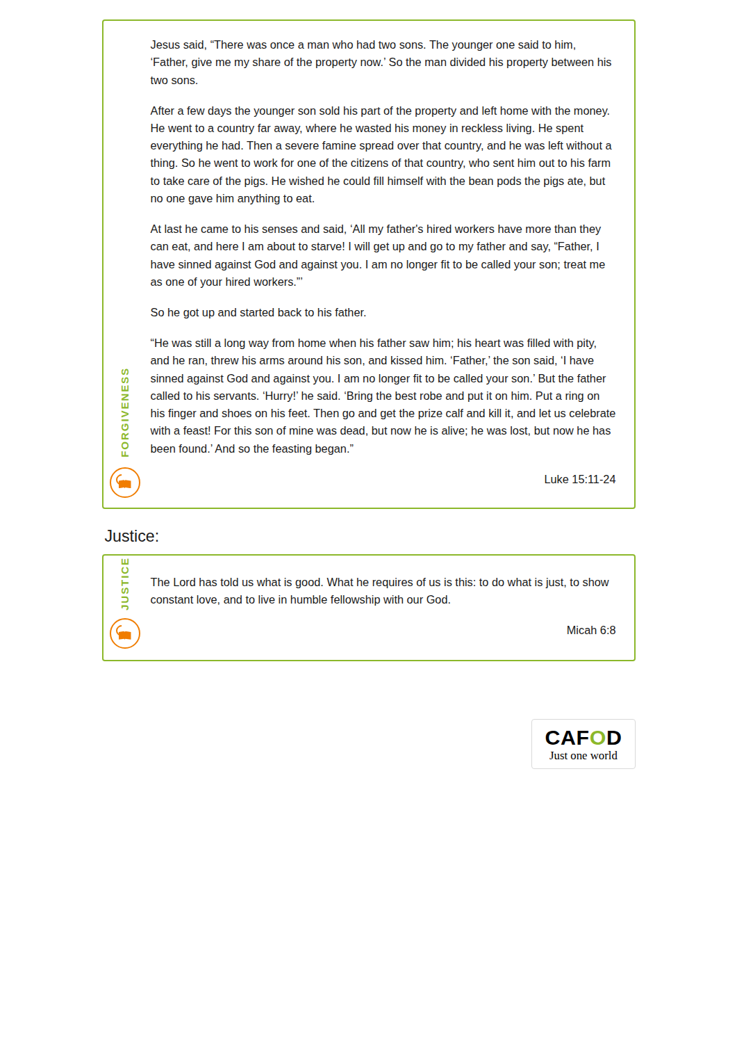FORGIVENESS
Jesus said, “There was once a man who had two sons. The younger one said to him, ‘Father, give me my share of the property now.’ So the man divided his property between his two sons.
After a few days the younger son sold his part of the property and left home with the money. He went to a country far away, where he wasted his money in reckless living. He spent everything he had. Then a severe famine spread over that country, and he was left without a thing. So he went to work for one of the citizens of that country, who sent him out to his farm to take care of the pigs. He wished he could fill himself with the bean pods the pigs ate, but no one gave him anything to eat.
At last he came to his senses and said, ‘All my father's hired workers have more than they can eat, and here I am about to starve! I will get up and go to my father and say, “Father, I have sinned against God and against you. I am no longer fit to be called your son; treat me as one of your hired workers.”’
So he got up and started back to his father.
“He was still a long way from home when his father saw him; his heart was filled with pity, and he ran, threw his arms around his son, and kissed him. ‘Father,’ the son said, ‘I have sinned against God and against you. I am no longer fit to be called your son.’ But the father called to his servants. ‘Hurry!’ he said. ‘Bring the best robe and put it on him. Put a ring on his finger and shoes on his feet. Then go and get the prize calf and kill it, and let us celebrate with a feast! For this son of mine was dead, but now he is alive; he was lost, but now he has been found.’ And so the feasting began.”
Luke 15:11-24
Justice:
JUSTICE
The Lord has told us what is good. What he requires of us is this: to do what is just, to show constant love, and to live in humble fellowship with our God.
Micah 6:8
CAFOD
Just one world